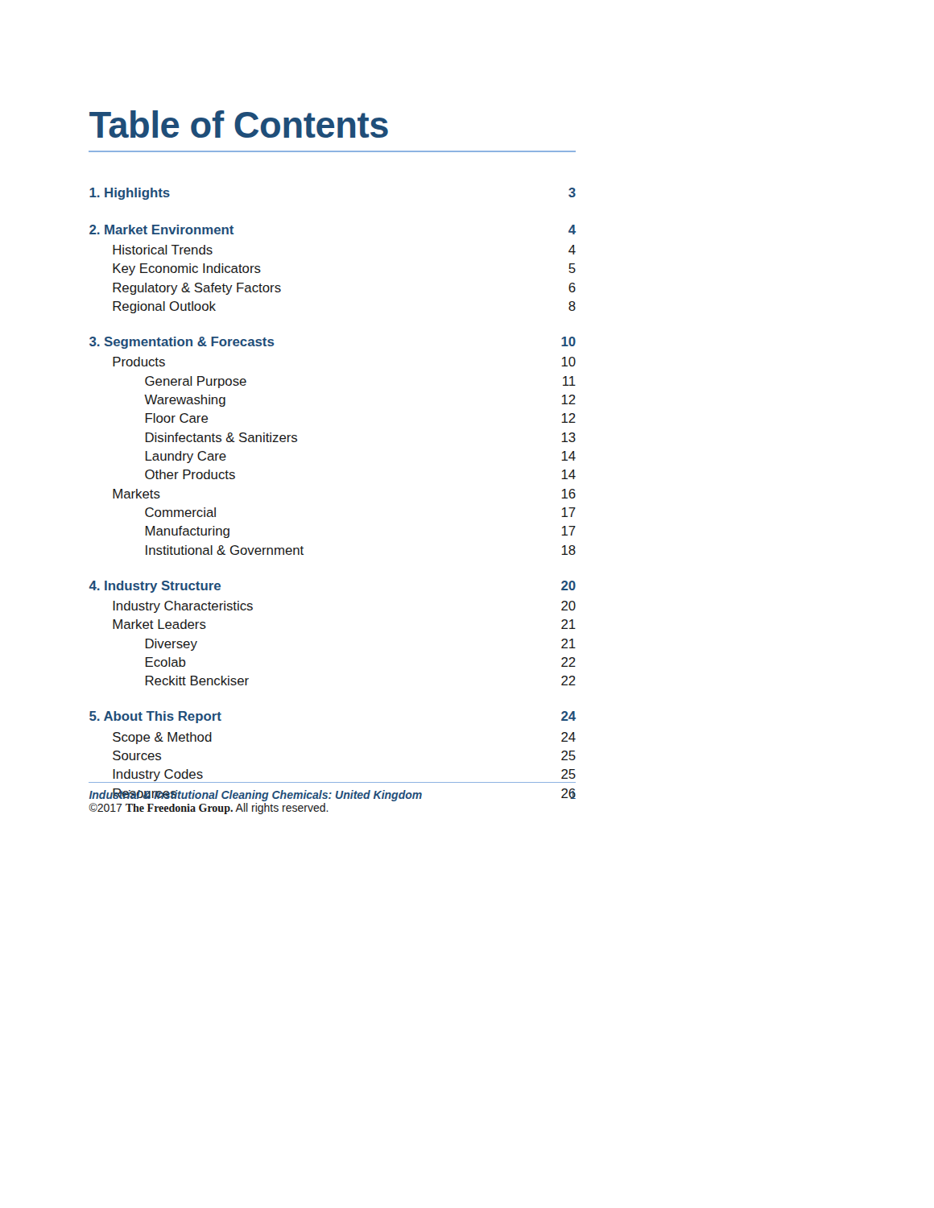Table of Contents
| 1. Highlights | 3 |
| 2. Market Environment | 4 |
| Historical Trends | 4 |
| Key Economic Indicators | 5 |
| Regulatory & Safety Factors | 6 |
| Regional Outlook | 8 |
| 3. Segmentation & Forecasts | 10 |
| Products | 10 |
| General Purpose | 11 |
| Warewashing | 12 |
| Floor Care | 12 |
| Disinfectants & Sanitizers | 13 |
| Laundry Care | 14 |
| Other Products | 14 |
| Markets | 16 |
| Commercial | 17 |
| Manufacturing | 17 |
| Institutional & Government | 18 |
| 4. Industry Structure | 20 |
| Industry Characteristics | 20 |
| Market Leaders | 21 |
| Diversey | 21 |
| Ecolab | 22 |
| Reckitt Benckiser | 22 |
| 5. About This Report | 24 |
| Scope & Method | 24 |
| Sources | 25 |
| Industry Codes | 25 |
| Resources | 26 |
Industrial & Institutional Cleaning Chemicals: United Kingdom
©2017 The Freedonia Group. All rights reserved.
1